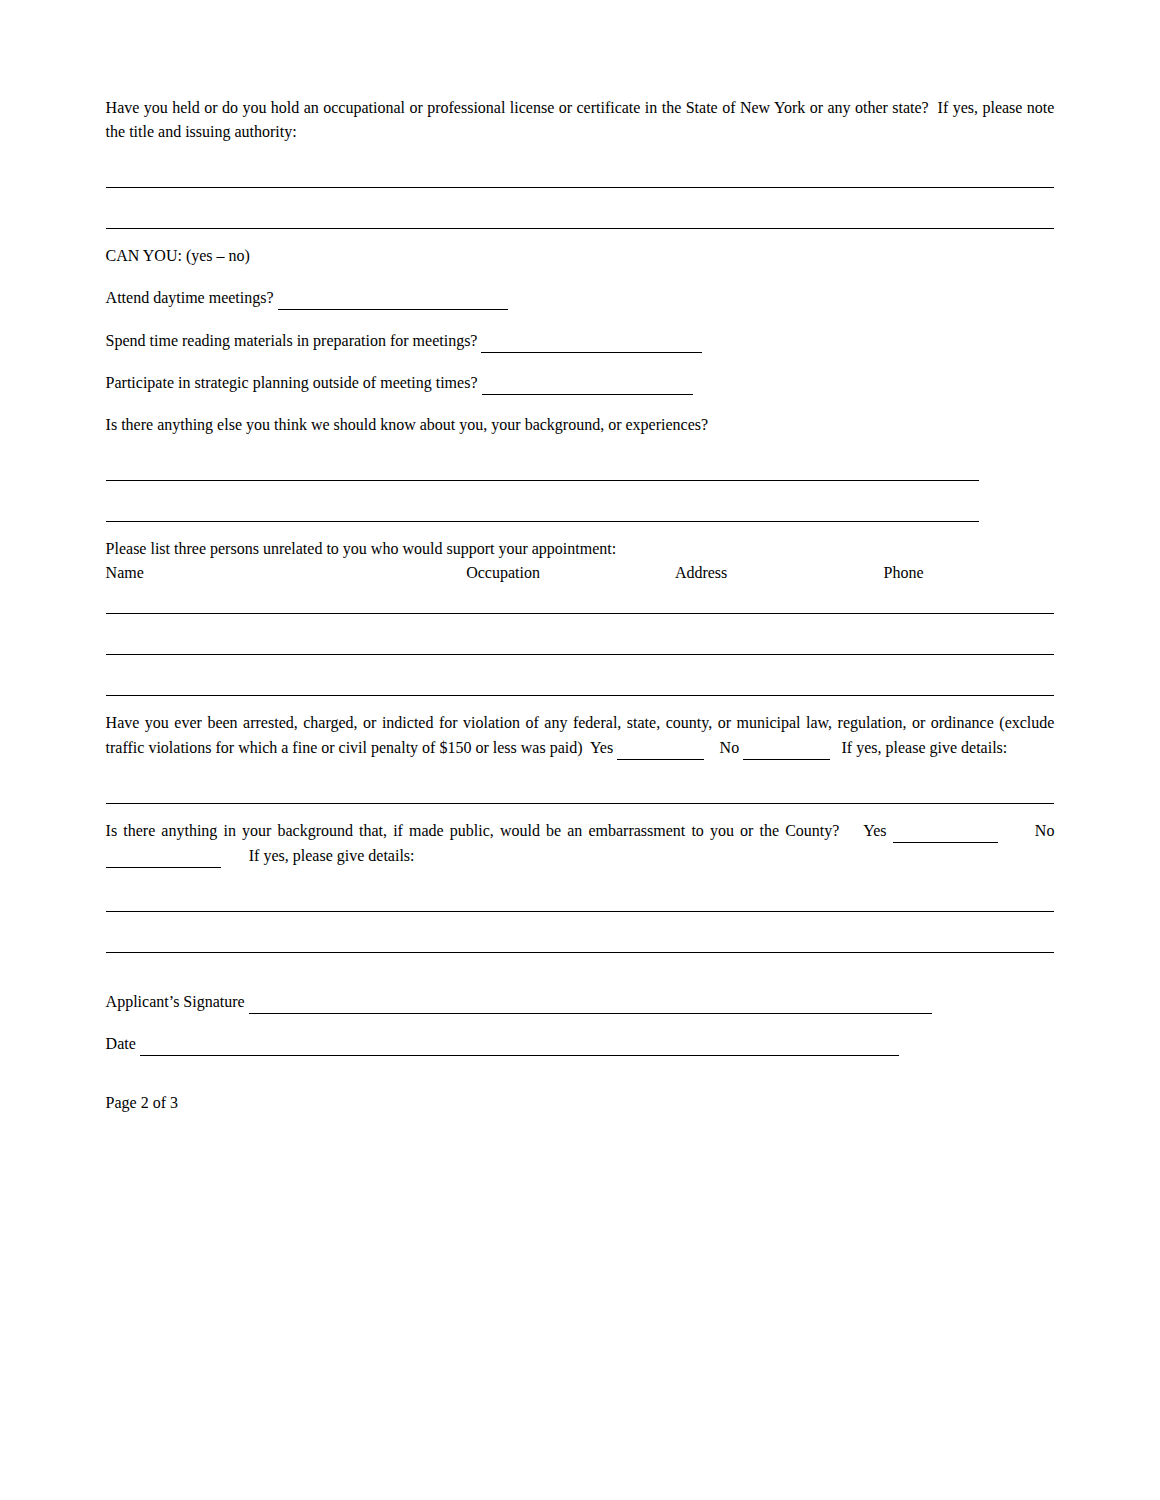Have you held or do you hold an occupational or professional license or certificate in the State of New York or any other state? If yes, please note the title and issuing authority:
CAN YOU: (yes – no)
Attend daytime meetings?
Spend time reading materials in preparation for meetings?
Participate in strategic planning outside of meeting times?
Is there anything else you think we should know about you, your background, or experiences?
Please list three persons unrelated to you who would support your appointment:
Name Occupation Address Phone
Have you ever been arrested, charged, or indicted for violation of any federal, state, county, or municipal law, regulation, or ordinance (exclude traffic violations for which a fine or civil penalty of $150 or less was paid) Yes No If yes, please give details:
Is there anything in your background that, if made public, would be an embarrassment to you or the County? Yes No If yes, please give details:
Applicant’s Signature
Date
Page 2 of 3